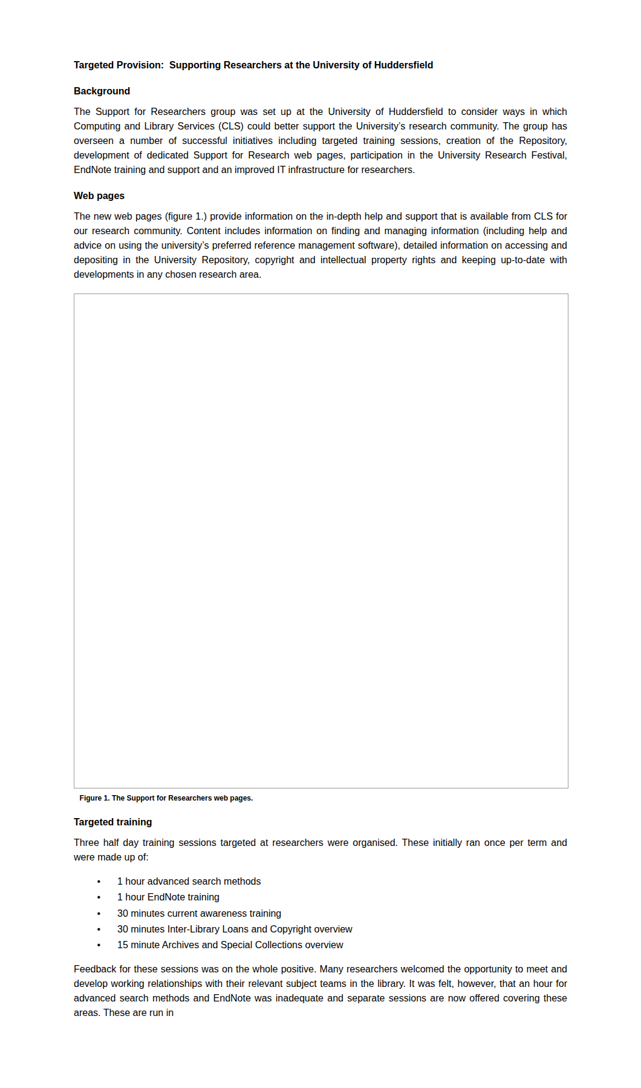Targeted Provision: Supporting Researchers at the University of Huddersfield
Background
The Support for Researchers group was set up at the University of Huddersfield to consider ways in which Computing and Library Services (CLS) could better support the University’s research community. The group has overseen a number of successful initiatives including targeted training sessions, creation of the Repository, development of dedicated Support for Research web pages, participation in the University Research Festival, EndNote training and support and an improved IT infrastructure for researchers.
Web pages
The new web pages (figure 1.) provide information on the in-depth help and support that is available from CLS for our research community. Content includes information on finding and managing information (including help and advice on using the university’s preferred reference management software), detailed information on accessing and depositing in the University Repository, copyright and intellectual property rights and keeping up-to-date with developments in any chosen research area.
Figure 1. The Support for Researchers web pages.
Targeted training
Three half day training sessions targeted at researchers were organised. These initially ran once per term and were made up of:
1 hour advanced search methods
1 hour EndNote training
30 minutes current awareness training
30 minutes Inter-Library Loans and Copyright overview
15 minute Archives and Special Collections overview
Feedback for these sessions was on the whole positive. Many researchers welcomed the opportunity to meet and develop working relationships with their relevant subject teams in the library. It was felt, however, that an hour for advanced search methods and EndNote was inadequate and separate sessions are now offered covering these areas. These are run in